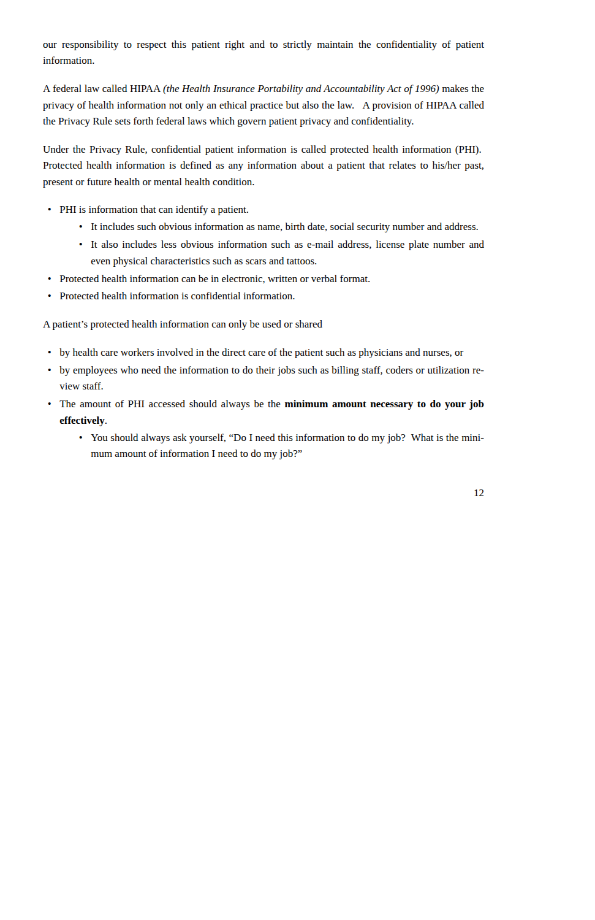our responsibility to respect this patient right and to strictly maintain the confidentiality of patient information.
A federal law called HIPAA (the Health Insurance Portability and Accountability Act of 1996) makes the privacy of health information not only an ethical practice but also the law. A provision of HIPAA called the Privacy Rule sets forth federal laws which govern patient privacy and confidentiality.
Under the Privacy Rule, confidential patient information is called protected health information (PHI). Protected health information is defined as any information about a patient that relates to his/her past, present or future health or mental health condition.
PHI is information that can identify a patient.
It includes such obvious information as name, birth date, social security number and address.
It also includes less obvious information such as e-mail address, license plate number and even physical characteristics such as scars and tattoos.
Protected health information can be in electronic, written or verbal format.
Protected health information is confidential information.
A patient’s protected health information can only be used or shared
by health care workers involved in the direct care of the patient such as physicians and nurses, or
by employees who need the information to do their jobs such as billing staff, coders or utilization review staff.
The amount of PHI accessed should always be the minimum amount necessary to do your job effectively.
You should always ask yourself, “Do I need this information to do my job? What is the minimum amount of information I need to do my job?”
12